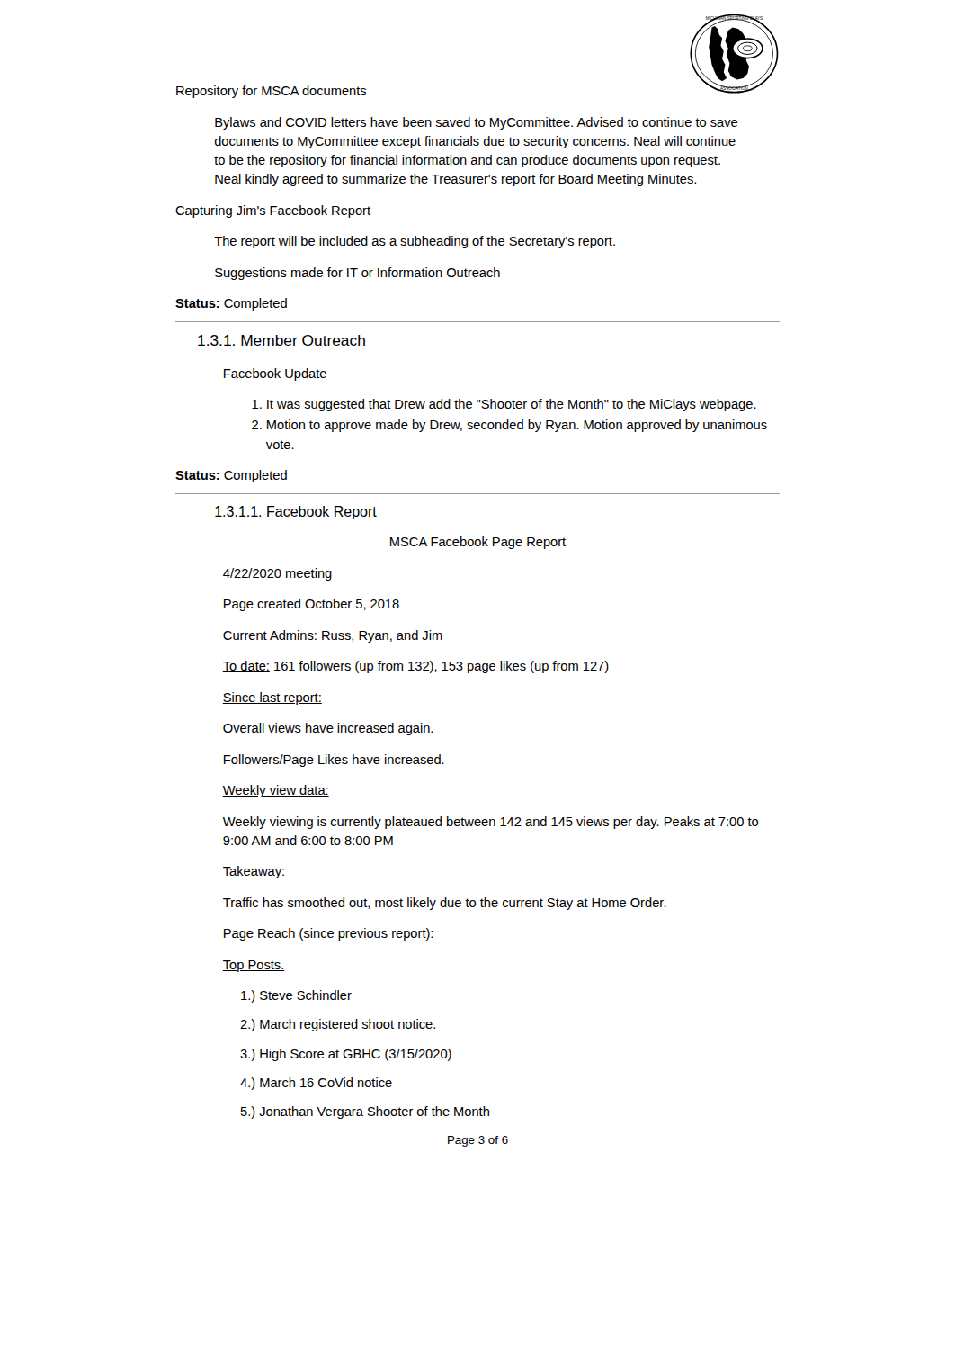MICHIGAN SPORTING CLAYS ASSOCIATION
Repository for MSCA documents
Bylaws and COVID letters have been saved to MyCommittee. Advised to continue to save documents to MyCommittee except financials due to security concerns. Neal will continue to be the repository for financial information and can produce documents upon request. Neal kindly agreed to summarize the Treasurer's report for Board Meeting Minutes.
Capturing Jim's Facebook Report
The report will be included as a subheading of the Secretary's report.
Suggestions made for IT or Information Outreach
Status: Completed
1.3.1. Member Outreach
Facebook Update
It was suggested that Drew add the "Shooter of the Month" to the MiClays webpage.
Motion to approve made by Drew, seconded by Ryan. Motion approved by unanimous vote.
Status: Completed
1.3.1.1. Facebook Report
MSCA Facebook Page Report
4/22/2020 meeting
Page created October 5, 2018
Current Admins: Russ, Ryan, and Jim
To date: 161 followers (up from 132), 153 page likes (up from 127)
Since last report:
Overall views have increased again.
Followers/Page Likes have increased.
Weekly view data:
Weekly viewing is currently plateaued between 142 and 145 views per day. Peaks at 7:00 to 9:00 AM and 6:00 to 8:00 PM
Takeaway:
Traffic has smoothed out, most likely due to the current Stay at Home Order.
Page Reach (since previous report):
Top Posts.
1.) Steve Schindler
2.) March registered shoot notice.
3.) High Score at GBHC (3/15/2020)
4.) March 16 CoVid notice
5.) Jonathan Vergara Shooter of the Month
Page 3 of 6